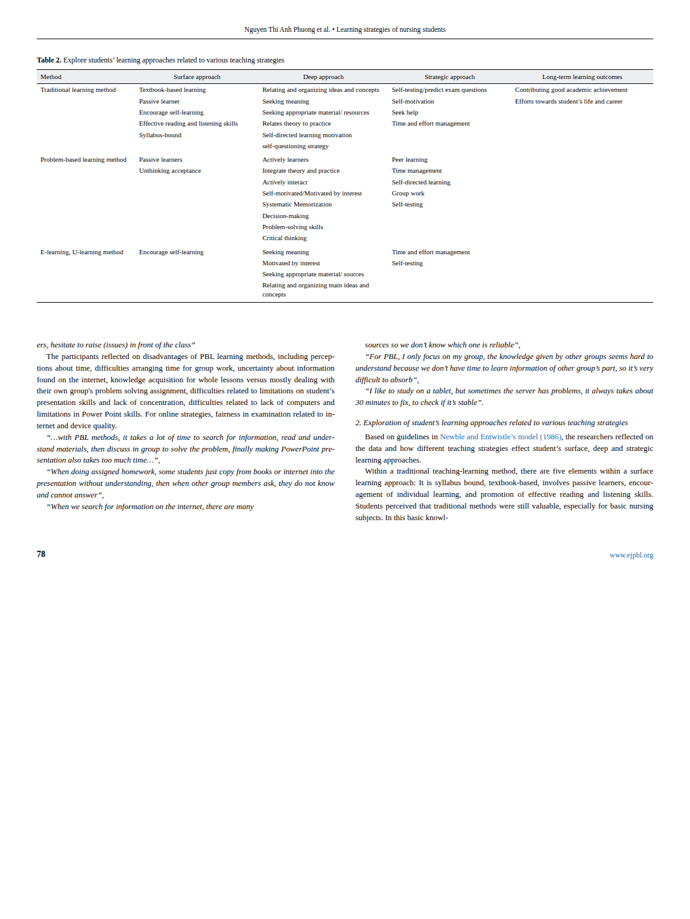Nguyen Thi Anh Phuong et al. • Learning strategies of nursing students
Table 2. Explore students’ learning approaches related to various teaching strategies
| Method | Surface approach | Deep approach | Strategic approach | Long-term learning outcomes |
| --- | --- | --- | --- | --- |
| Traditional learning method | Textbook-based learning | Relating and organizing ideas and concepts | Self-testing/predict exam questions | Contributing good academic achievement |
| | Passive learner | Seeking meaning | Self-motivation | Efforts towards student’s life and career |
| | Encourage self-learning | Seeking appropriate material/ resources | Seek help | |
| | Effective reading and listen­ing skills | Relates theory to practice | Time and effort management | |
| | Syllabus-bound | Self-directed learning moti­vation | | |
| | | self-questioning strategy | | |
| Problem-based learning method | Passive learners | Actively learners | Peer learning | |
| | Unthinking acceptance | Integrate theory and practice | Time management | |
| | | Actively interact | Self-directed learning | |
| | | Self-motivated/Motivated by interest | Group work | |
| | | Systematic Memorization | Self-testing | |
| | | Decision-making | | |
| | | Problem-solving skills | | |
| | | Critical thinking | | |
| E-learning, U-learning method | Encourage self-learning | Seeking meaning | Time and effort management | |
| | | Motivated by interest | Self-testing | |
| | | Seeking appropriate material/ sources | | |
| | | Relating and organizing main ideas and concepts | | |
ers, hesitate to raise (issues) in front of the class”
The participants reflected on disadvantages of PBL learning methods, including perceptions about time, difficulties arranging time for group work, uncertainty about information found on the internet, knowledge acquisition for whole lessons versus mostly dealing with their own group's problem solving assign­ment, difficulties related to limitations on student’s presentation skills and lack of concentration, difficulties related to lack of com­puters and limitations in Power Point skills. For online strategies, fairness in examination related to internet and device quality.
“…with PBL methods, it takes a lot of time to search for informa­tion, read and understand materials, then discuss in group to solve the problem, finally making PowerPoint presentation also takes too much time…”,
“When doing assigned homework, some students just copy from books or internet into the presentation without understanding, then when other group members ask, they do not know and cannot an­swer”,
“When we search for information on the internet, there are many
sources so we don’t know which one is reliable”,
“For PBL, I only focus on my group, the knowledge given by other groups seems hard to understand because we don’t have time to learn information of other group’s part, so it’s very difficult to absorb”,
“I like to study on a tablet, but sometimes the server has problems, it always takes about 30 minutes to fix, to check if it’s stable”.
2. Exploration of student’s learning approaches related to various teaching strategies
Based on guidelines in Newble and Entwistle’s model (1986), the researchers reflected on the data and how different teaching strategies effect student’s surface, deep and strategic learning ap­proaches.
Within a traditional teaching-learning method, there are five elements within a surface learning approach: It is syllabus bound, textbook-based, involves passive learners, encouragement of in­dividual learning, and promotion of effective reading and listen­ing skills. Students perceived that traditional methods were still valuable, especially for basic nursing subjects. In this basic knowl-
78
www.ejpbl.org